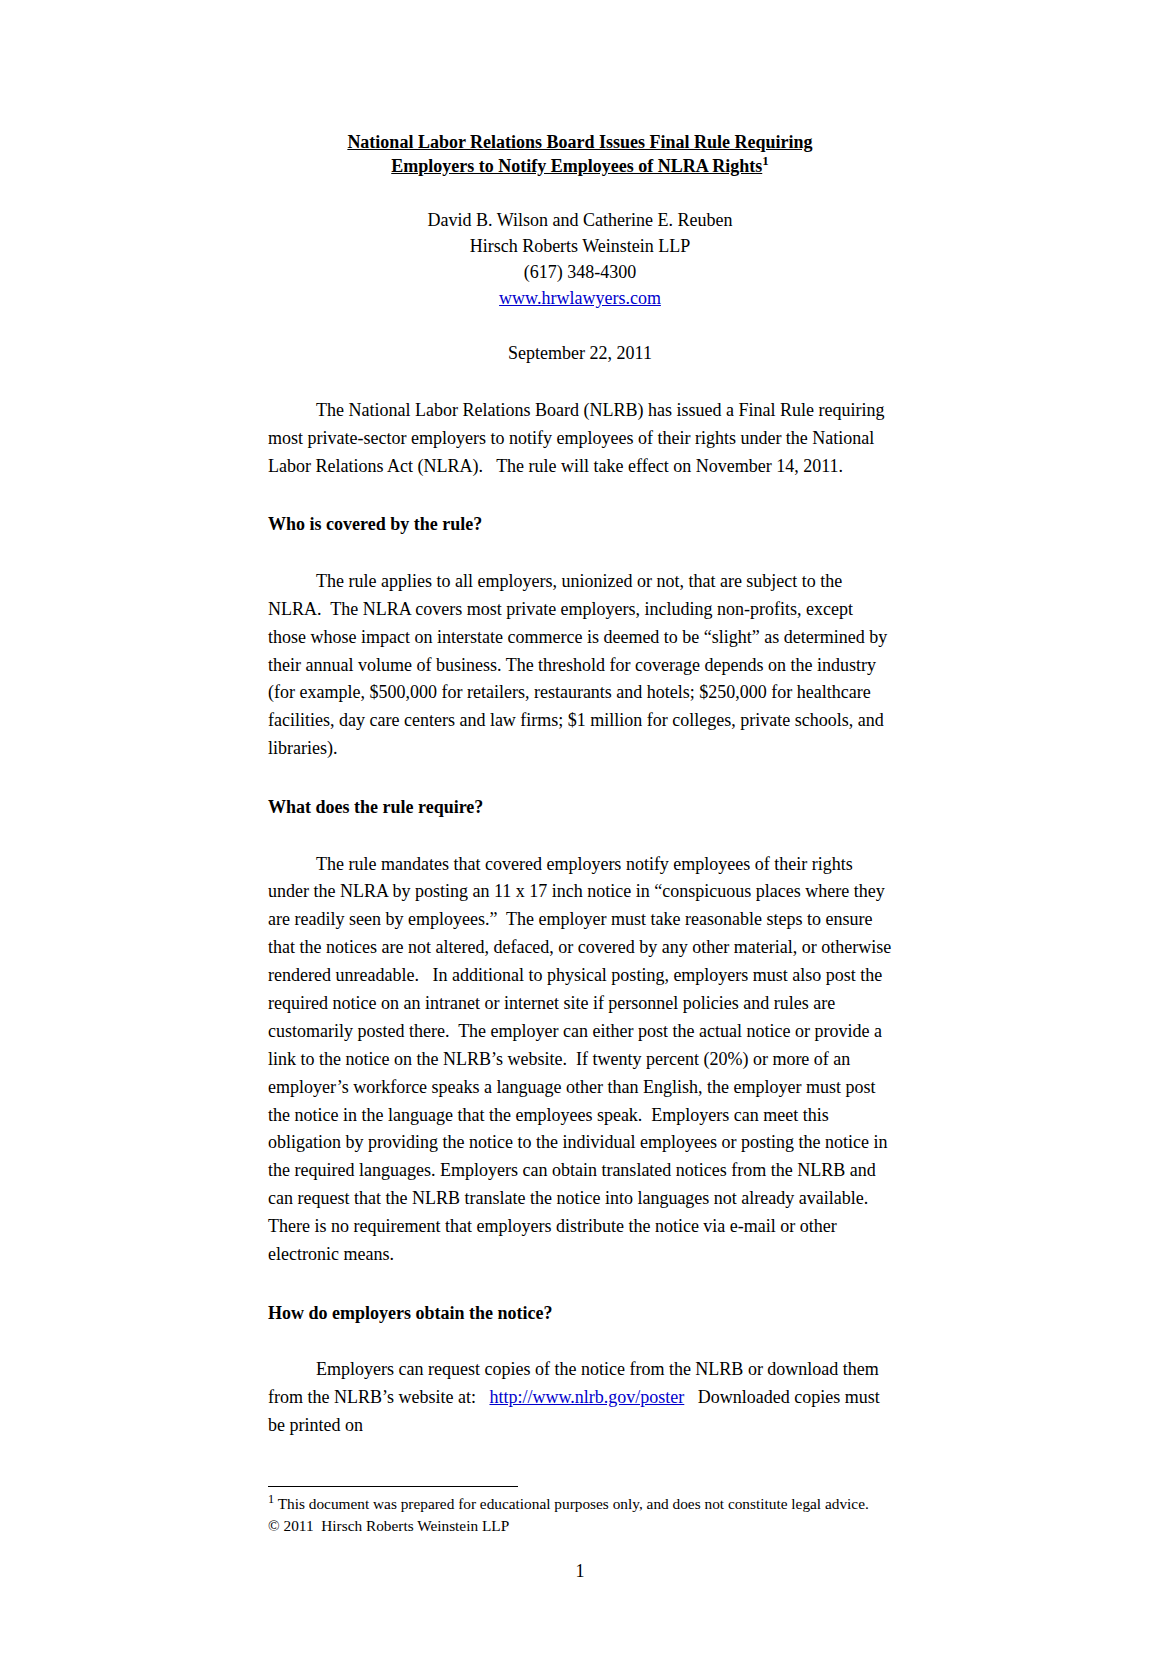National Labor Relations Board Issues Final Rule Requiring
Employers to Notify Employees of NLRA Rights1
David B. Wilson and Catherine E. Reuben
Hirsch Roberts Weinstein LLP
(617) 348-4300
www.hrwlawyers.com
September 22, 2011
The National Labor Relations Board (NLRB) has issued a Final Rule requiring most private-sector employers to notify employees of their rights under the National Labor Relations Act (NLRA). The rule will take effect on November 14, 2011.
Who is covered by the rule?
The rule applies to all employers, unionized or not, that are subject to the NLRA. The NLRA covers most private employers, including non-profits, except those whose impact on interstate commerce is deemed to be “slight” as determined by their annual volume of business. The threshold for coverage depends on the industry (for example, $500,000 for retailers, restaurants and hotels; $250,000 for healthcare facilities, day care centers and law firms; $1 million for colleges, private schools, and libraries).
What does the rule require?
The rule mandates that covered employers notify employees of their rights under the NLRA by posting an 11 x 17 inch notice in “conspicuous places where they are readily seen by employees.” The employer must take reasonable steps to ensure that the notices are not altered, defaced, or covered by any other material, or otherwise rendered unreadable. In additional to physical posting, employers must also post the required notice on an intranet or internet site if personnel policies and rules are customarily posted there. The employer can either post the actual notice or provide a link to the notice on the NLRB’s website. If twenty percent (20%) or more of an employer’s workforce speaks a language other than English, the employer must post the notice in the language that the employees speak. Employers can meet this obligation by providing the notice to the individual employees or posting the notice in the required languages. Employers can obtain translated notices from the NLRB and can request that the NLRB translate the notice into languages not already available. There is no requirement that employers distribute the notice via e-mail or other electronic means.
How do employers obtain the notice?
Employers can request copies of the notice from the NLRB or download them from the NLRB’s website at: http://www.nlrb.gov/poster Downloaded copies must be printed on
1 This document was prepared for educational purposes only, and does not constitute legal advice.
© 2011 Hirsch Roberts Weinstein LLP
1